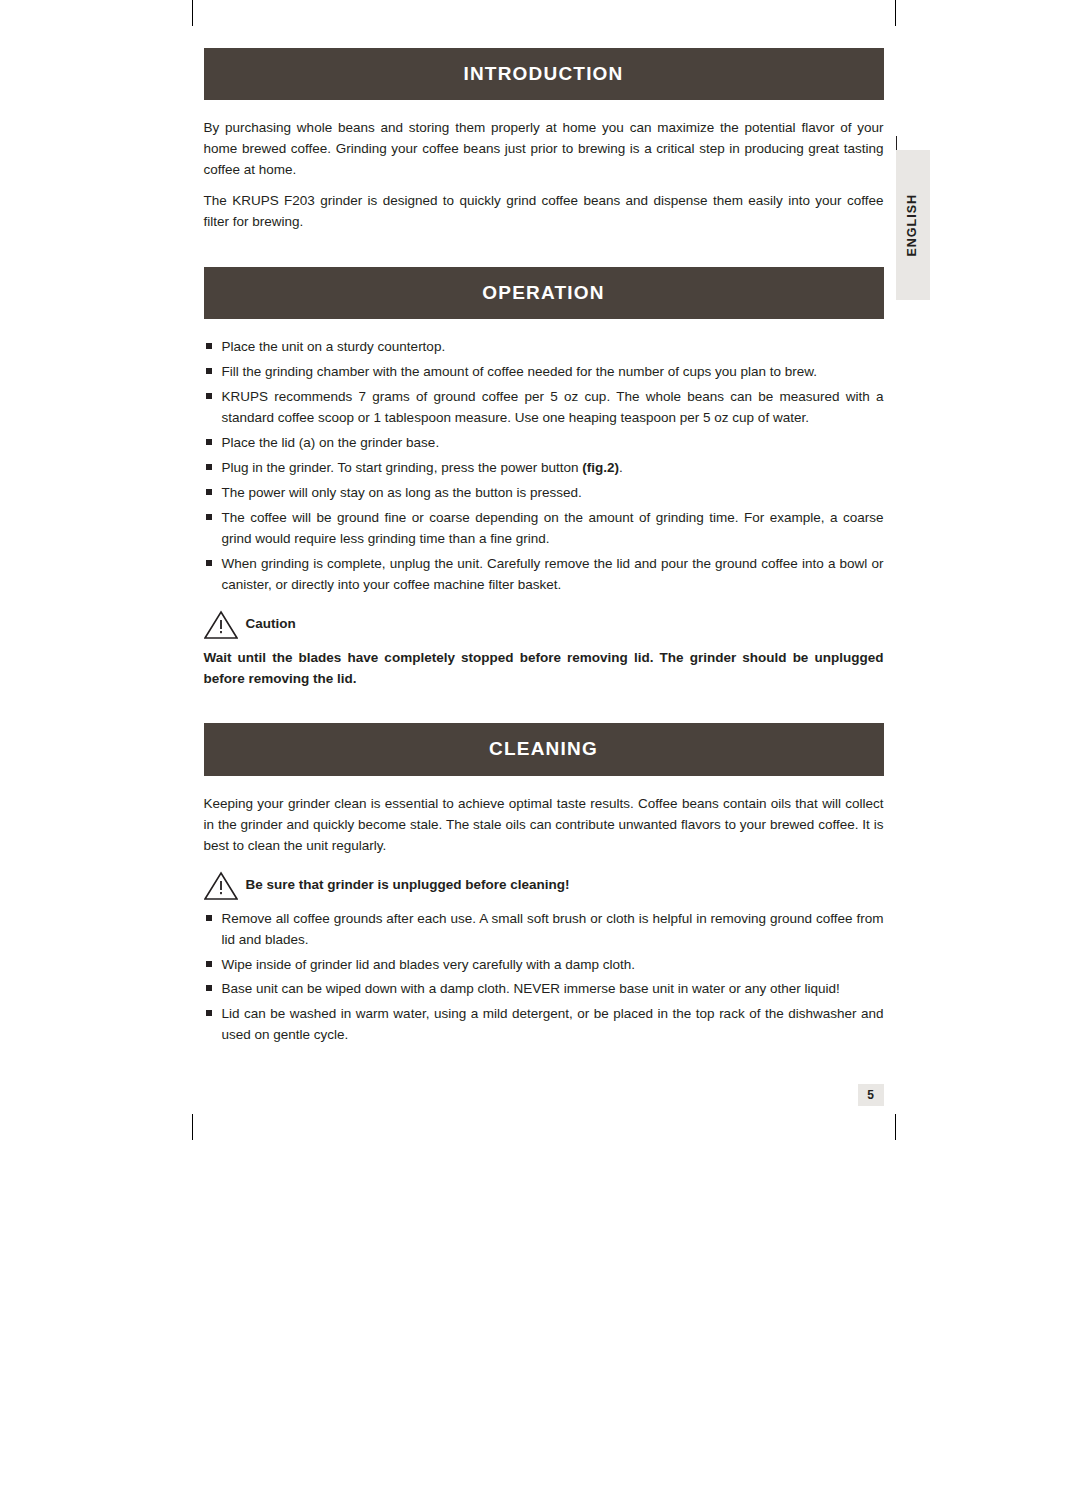ENGLISH
Introduction
By purchasing whole beans and storing them properly at home you can maximize the potential flavor of your home brewed coffee. Grinding your coffee beans just prior to brewing is a critical step in producing great tasting coffee at home.
The KRUPS F203 grinder is designed to quickly grind coffee beans and dispense them easily into your coffee filter for brewing.
Operation
Place the unit on a sturdy countertop.
Fill the grinding chamber with the amount of coffee needed for the number of cups you plan to brew.
KRUPS recommends 7 grams of ground coffee per 5 oz cup. The whole beans can be measured with a standard coffee scoop or 1 tablespoon measure. Use one heaping teaspoon per 5 oz cup of water.
Place the lid (a) on the grinder base.
Plug in the grinder. To start grinding, press the power button (fig.2).
The power will only stay on as long as the button is pressed.
The coffee will be ground fine or coarse depending on the amount of grinding time. For example, a coarse grind would require less grinding time than a fine grind.
When grinding is complete, unplug the unit. Carefully remove the lid and pour the ground coffee into a bowl or canister, or directly into your coffee machine filter basket.
Caution
Wait until the blades have completely stopped before removing lid. The grinder should be unplugged before removing the lid.
Cleaning
Keeping your grinder clean is essential to achieve optimal taste results. Coffee beans contain oils that will collect in the grinder and quickly become stale. The stale oils can contribute unwanted flavors to your brewed coffee. It is best to clean the unit regularly.
Be sure that grinder is unplugged before cleaning!
Remove all coffee grounds after each use. A small soft brush or cloth is helpful in removing ground coffee from lid and blades.
Wipe inside of grinder lid and blades very carefully with a damp cloth.
Base unit can be wiped down with a damp cloth. NEVER immerse base unit in water or any other liquid!
Lid can be washed in warm water, using a mild detergent, or be placed in the top rack of the dishwasher and used on gentle cycle.
5